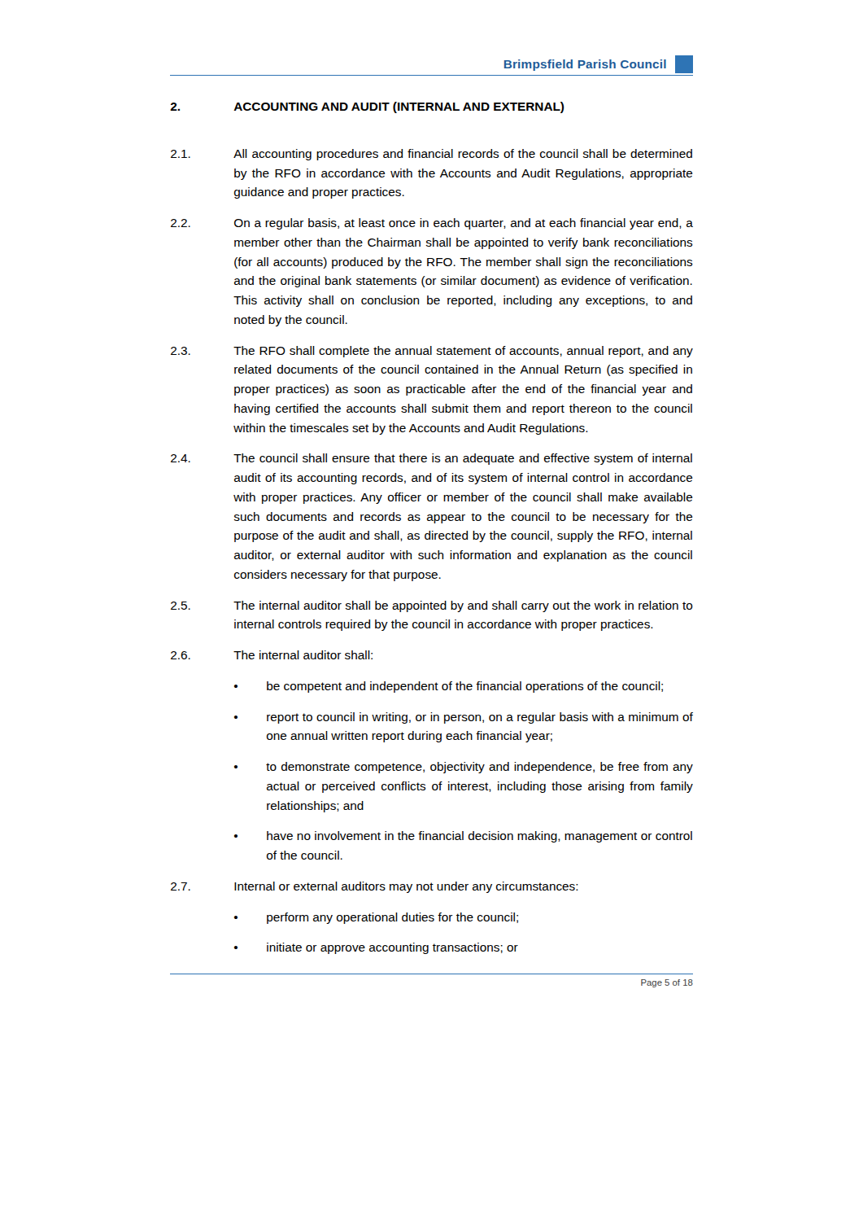Brimpsfield Parish Council
2. ACCOUNTING AND AUDIT (INTERNAL AND EXTERNAL)
2.1. All accounting procedures and financial records of the council shall be determined by the RFO in accordance with the Accounts and Audit Regulations, appropriate guidance and proper practices.
2.2. On a regular basis, at least once in each quarter, and at each financial year end, a member other than the Chairman shall be appointed to verify bank reconciliations (for all accounts) produced by the RFO. The member shall sign the reconciliations and the original bank statements (or similar document) as evidence of verification. This activity shall on conclusion be reported, including any exceptions, to and noted by the council.
2.3. The RFO shall complete the annual statement of accounts, annual report, and any related documents of the council contained in the Annual Return (as specified in proper practices) as soon as practicable after the end of the financial year and having certified the accounts shall submit them and report thereon to the council within the timescales set by the Accounts and Audit Regulations.
2.4. The council shall ensure that there is an adequate and effective system of internal audit of its accounting records, and of its system of internal control in accordance with proper practices. Any officer or member of the council shall make available such documents and records as appear to the council to be necessary for the purpose of the audit and shall, as directed by the council, supply the RFO, internal auditor, or external auditor with such information and explanation as the council considers necessary for that purpose.
2.5. The internal auditor shall be appointed by and shall carry out the work in relation to internal controls required by the council in accordance with proper practices.
2.6. The internal auditor shall:
•be competent and independent of the financial operations of the council;
•report to council in writing, or in person, on a regular basis with a minimum of one annual written report during each financial year;
•to demonstrate competence, objectivity and independence, be free from any actual or perceived conflicts of interest, including those arising from family relationships; and
•have no involvement in the financial decision making, management or control of the council.
2.7. Internal or external auditors may not under any circumstances:
•perform any operational duties for the council;
•initiate or approve accounting transactions; or
Page 5 of 18